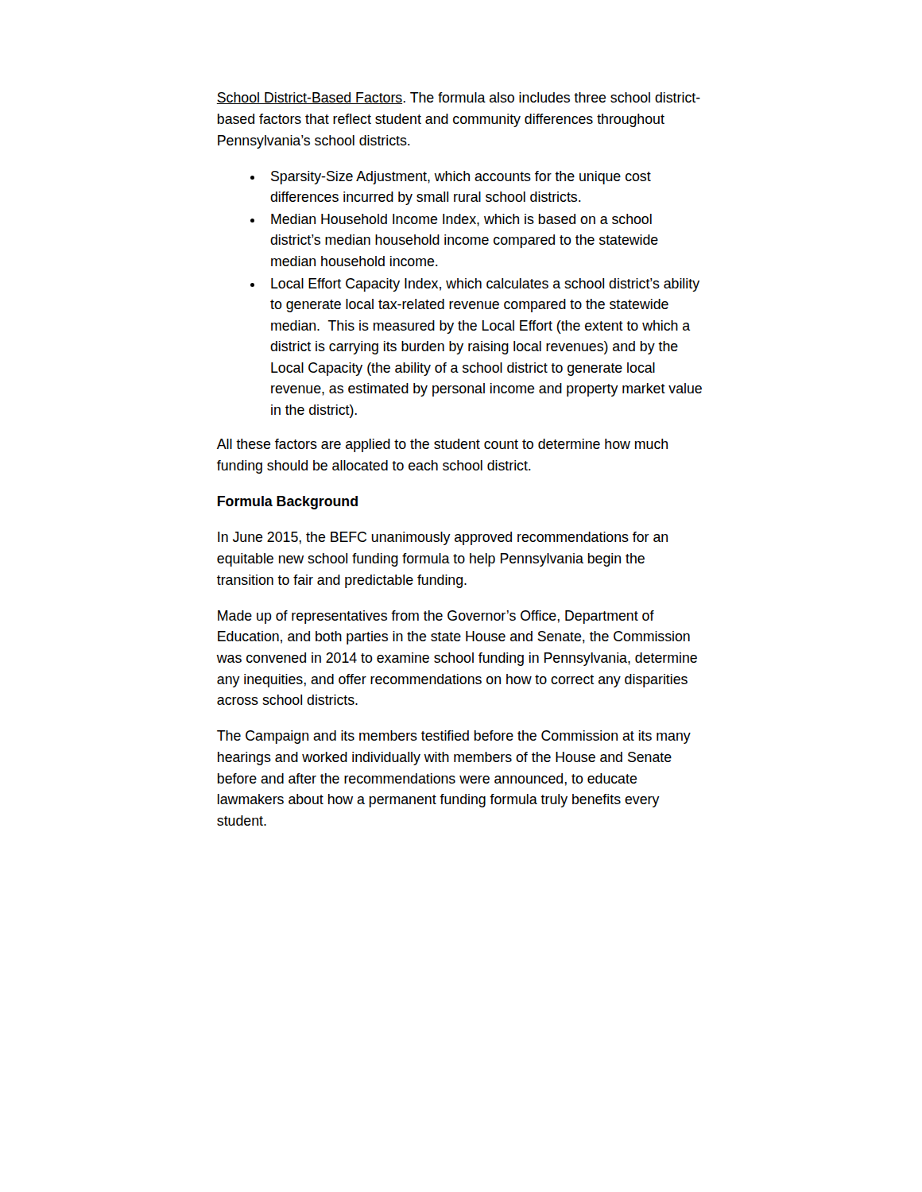School District-Based Factors. The formula also includes three school district-based factors that reflect student and community differences throughout Pennsylvania’s school districts.
Sparsity-Size Adjustment, which accounts for the unique cost differences incurred by small rural school districts.
Median Household Income Index, which is based on a school district’s median household income compared to the statewide median household income.
Local Effort Capacity Index, which calculates a school district’s ability to generate local tax-related revenue compared to the statewide median. This is measured by the Local Effort (the extent to which a district is carrying its burden by raising local revenues) and by the Local Capacity (the ability of a school district to generate local revenue, as estimated by personal income and property market value in the district).
All these factors are applied to the student count to determine how much funding should be allocated to each school district.
Formula Background
In June 2015, the BEFC unanimously approved recommendations for an equitable new school funding formula to help Pennsylvania begin the transition to fair and predictable funding.
Made up of representatives from the Governor’s Office, Department of Education, and both parties in the state House and Senate, the Commission was convened in 2014 to examine school funding in Pennsylvania, determine any inequities, and offer recommendations on how to correct any disparities across school districts.
The Campaign and its members testified before the Commission at its many hearings and worked individually with members of the House and Senate before and after the recommendations were announced, to educate lawmakers about how a permanent funding formula truly benefits every student.